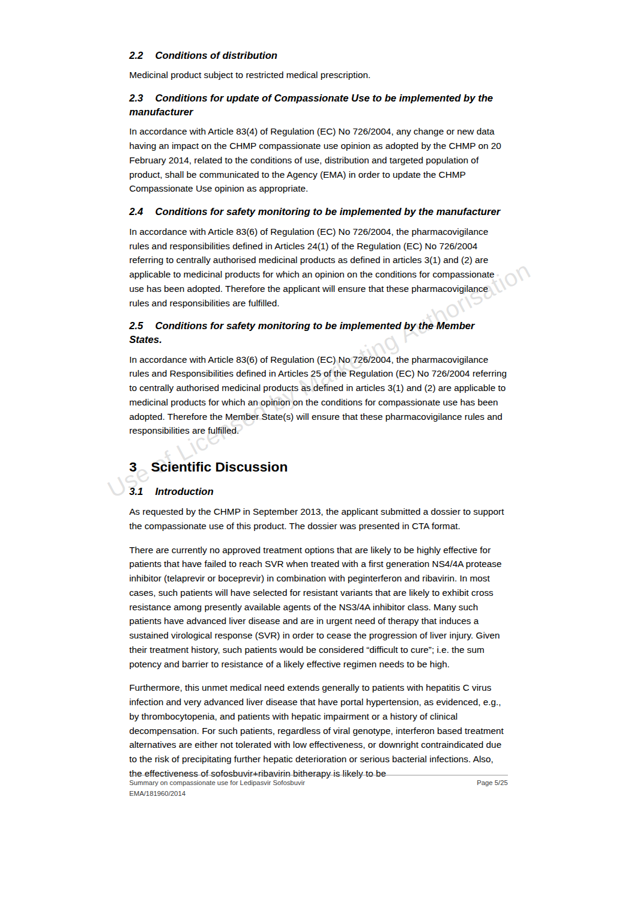Use of Licensed by Marketing Authorisation
2.2 Conditions of distribution
Medicinal product subject to restricted medical prescription.
2.3 Conditions for update of Compassionate Use to be implemented by the manufacturer
In accordance with Article 83(4) of Regulation (EC) No 726/2004, any change or new data having an impact on the CHMP compassionate use opinion as adopted by the CHMP on 20 February 2014, related to the conditions of use, distribution and targeted population of product, shall be communicated to the Agency (EMA) in order to update the CHMP Compassionate Use opinion as appropriate.
2.4 Conditions for safety monitoring to be implemented by the manufacturer
In accordance with Article 83(6) of Regulation (EC) No 726/2004, the pharmacovigilance rules and responsibilities defined in Articles 24(1) of the Regulation (EC) No 726/2004 referring to centrally authorised medicinal products as defined in articles 3(1) and (2) are applicable to medicinal products for which an opinion on the conditions for compassionate use has been adopted. Therefore the applicant will ensure that these pharmacovigilance rules and responsibilities are fulfilled.
2.5 Conditions for safety monitoring to be implemented by the Member States.
In accordance with Article 83(6) of Regulation (EC) No 726/2004, the pharmacovigilance rules and Responsibilities defined in Articles 25 of the Regulation (EC) No 726/2004 referring to centrally authorised medicinal products as defined in articles 3(1) and (2) are applicable to medicinal products for which an opinion on the conditions for compassionate use has been adopted. Therefore the Member State(s) will ensure that these pharmacovigilance rules and responsibilities are fulfilled.
3 Scientific Discussion
3.1 Introduction
As requested by the CHMP in September 2013, the applicant submitted a dossier to support the compassionate use of this product. The dossier was presented in CTA format.
There are currently no approved treatment options that are likely to be highly effective for patients that have failed to reach SVR when treated with a first generation NS4/4A protease inhibitor (telaprevir or boceprevir) in combination with peginterferon and ribavirin. In most cases, such patients will have selected for resistant variants that are likely to exhibit cross resistance among presently available agents of the NS3/4A inhibitor class. Many such patients have advanced liver disease and are in urgent need of therapy that induces a sustained virological response (SVR) in order to cease the progression of liver injury. Given their treatment history, such patients would be considered “difficult to cure”; i.e. the sum potency and barrier to resistance of a likely effective regimen needs to be high.
Furthermore, this unmet medical need extends generally to patients with hepatitis C virus infection and very advanced liver disease that have portal hypertension, as evidenced, e.g., by thrombocytopenia, and patients with hepatic impairment or a history of clinical decompensation. For such patients, regardless of viral genotype, interferon based treatment alternatives are either not tolerated with low effectiveness, or downright contraindicated due to the risk of precipitating further hepatic deterioration or serious bacterial infections. Also, the effectiveness of sofosbuvir+ribavirin bitherapy is likely to be
Summary on compassionate use for Ledipasvir Sofosbuvir
EMA/181960/2014
Page 5/25